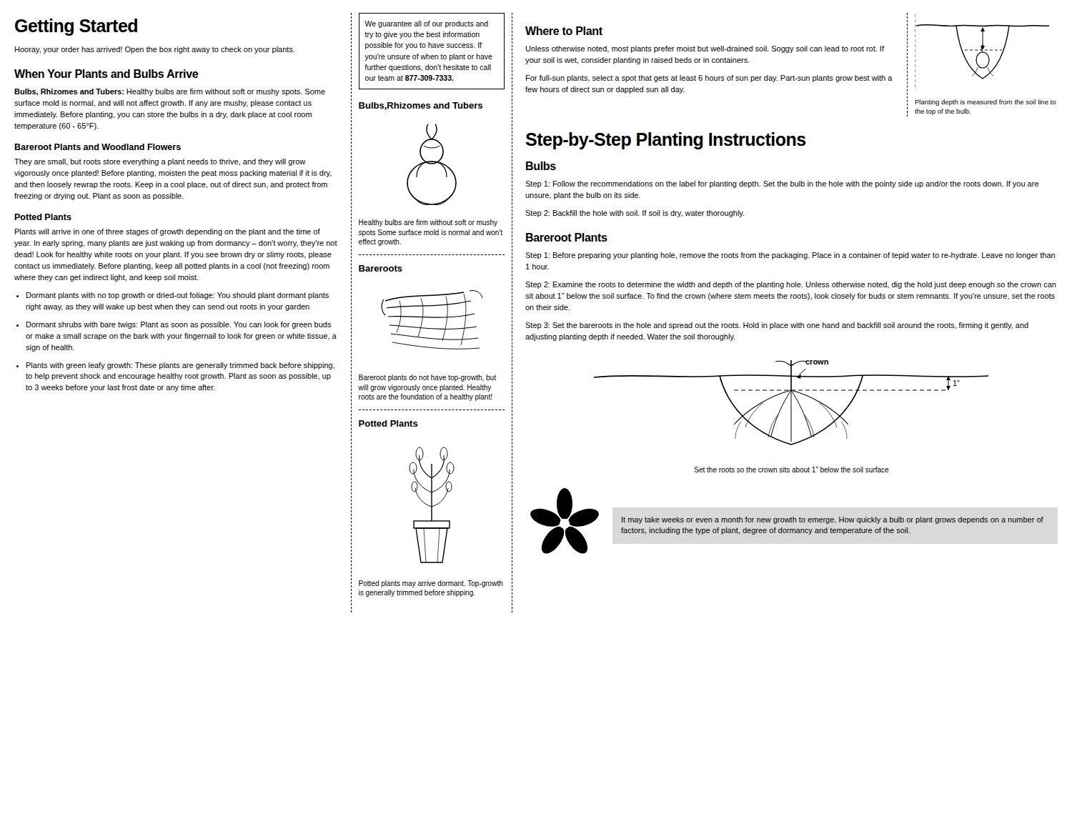Getting Started
Hooray, your order has arrived! Open the box right away to check on your plants.
When Your Plants and Bulbs Arrive
Bulbs, Rhizomes and Tubers: Healthy bulbs are firm without soft or mushy spots. Some surface mold is normal, and will not affect growth. If any are mushy, please contact us immediately. Before planting, you can store the bulbs in a dry, dark place at cool room temperature (60 - 65°F).
Bareroot Plants and Woodland Flowers
They are small, but roots store everything a plant needs to thrive, and they will grow vigorously once planted! Before planting, moisten the peat moss packing material if it is dry, and then loosely rewrap the roots. Keep in a cool place, out of direct sun, and protect from freezing or drying out. Plant as soon as possible.
Potted Plants
Plants will arrive in one of three stages of growth depending on the plant and the time of year. In early spring, many plants are just waking up from dormancy – don't worry, they're not dead! Look for healthy white roots on your plant. If you see brown dry or slimy roots, please contact us immediately. Before planting, keep all potted plants in a cool (not freezing) room where they can get indirect light, and keep soil moist.
Dormant plants with no top growth or dried-out foliage: You should plant dormant plants right away, as they will wake up best when they can send out roots in your garden
Dormant shrubs with bare twigs: Plant as soon as possible. You can look for green buds or make a small scrape on the bark with your fingernail to look for green or white tissue, a sign of health.
Plants with green leafy growth: These plants are generally trimmed back before shipping, to help prevent shock and encourage healthy root growth. Plant as soon as possible, up to 3 weeks before your last frost date or any time after.
We guarantee all of our products and try to give you the best information possible for you to have success. If you're unsure of when to plant or have further questions, don't hesitate to call our team at 877-309-7333.
Bulbs,Rhizomes and Tubers
Healthy bulbs are firm without soft or mushy spots Some surface mold is normal and won't effect growth.
Bareroots
Bareroot plants do not have top-growth, but will grow vigorously once planted. Healthy roots are the foundation of a healthy plant!
Potted Plants
Potted plants may arrive dormant. Top-growth is generally trimmed before shipping.
Where to Plant
Unless otherwise noted, most plants prefer moist but well-drained soil. Soggy soil can lead to root rot. If your soil is wet, consider planting in raised beds or in containers.
For full-sun plants, select a spot that gets at least 6 hours of sun per day. Part-sun plants grow best with a few hours of direct sun or dappled sun all day.
Planting depth is measured from the soil line to the top of the bulb.
Step-by-Step Planting Instructions
Bulbs
Step 1: Follow the recommendations on the label for planting depth. Set the bulb in the hole with the pointy side up and/or the roots down. If you are unsure, plant the bulb on its side.
Step 2: Backfill the hole with soil. If soil is dry, water thoroughly.
Bareroot Plants
Step 1: Before preparing your planting hole, remove the roots from the packaging. Place in a container of tepid water to re-hydrate. Leave no longer than 1 hour.
Step 2: Examine the roots to determine the width and depth of the planting hole. Unless otherwise noted, dig the hold just deep enough so the crown can sit about 1” below the soil surface. To find the crown (where stem meets the roots), look closely for buds or stem remnants. If you're unsure, set the roots on their side.
Step 3: Set the bareroots in the hole and spread out the roots. Hold in place with one hand and backfill soil around the roots, firming it gently, and adjusting planting depth if needed. Water the soil thoroughly.
crown 1”
Set the roots so the crown sits about 1” below the soil surface
It may take weeks or even a month for new growth to emerge. How quickly a bulb or plant grows depends on a number of factors, including the type of plant, degree of dormancy and temperature of the soil.